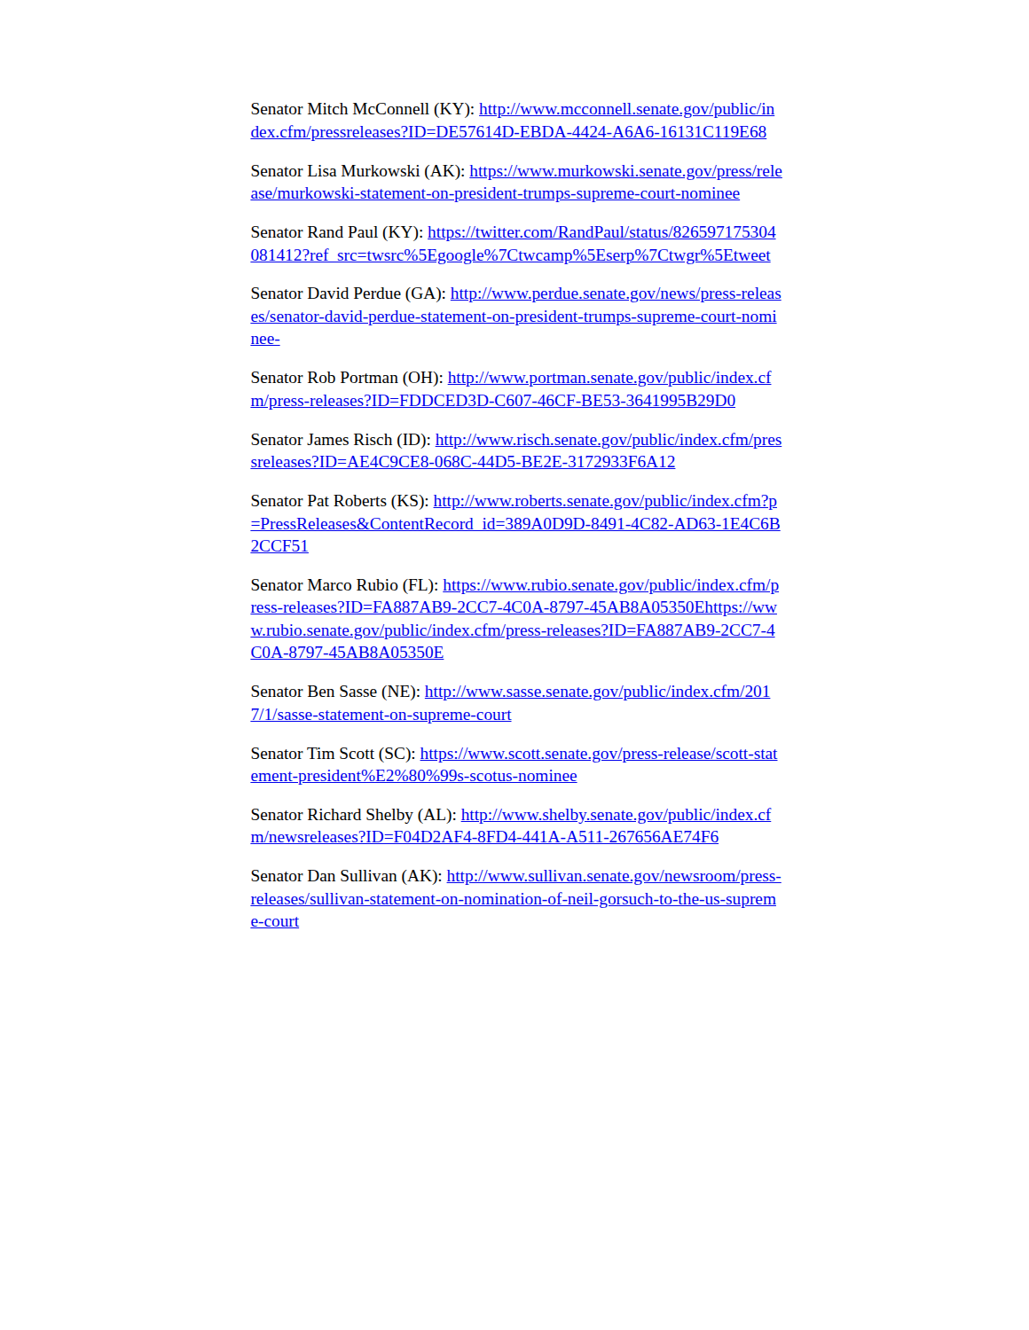Senator Mitch McConnell (KY): http://www.mcconnell.senate.gov/public/index.cfm/pressreleases?ID=DE57614D-EBDA-4424-A6A6-16131C119E68
Senator Lisa Murkowski (AK): https://www.murkowski.senate.gov/press/release/murkowski-statement-on-president-trumps-supreme-court-nominee
Senator Rand Paul (KY): https://twitter.com/RandPaul/status/826597175304081412?ref_src=twsrc%5Egoogle%7Ctwcamp%5Eserp%7Ctwgr%5Etweet
Senator David Perdue (GA): http://www.perdue.senate.gov/news/press-releases/senator-david-perdue-statement-on-president-trumps-supreme-court-nominee-
Senator Rob Portman (OH): http://www.portman.senate.gov/public/index.cfm/press-releases?ID=FDDCED3D-C607-46CF-BE53-3641995B29D0
Senator James Risch (ID): http://www.risch.senate.gov/public/index.cfm/pressreleases?ID=AE4C9CE8-068C-44D5-BE2E-3172933F6A12
Senator Pat Roberts (KS): http://www.roberts.senate.gov/public/index.cfm?p=PressReleases&ContentRecord_id=389A0D9D-8491-4C82-AD63-1E4C6B2CCF51
Senator Marco Rubio (FL): https://www.rubio.senate.gov/public/index.cfm/press-releases?ID=FA887AB9-2CC7-4C0A-8797-45AB8A05350Ehttps://www.rubio.senate.gov/public/index.cfm/press-releases?ID=FA887AB9-2CC7-4C0A-8797-45AB8A05350E
Senator Ben Sasse (NE): http://www.sasse.senate.gov/public/index.cfm/2017/1/sasse-statement-on-supreme-court
Senator Tim Scott (SC): https://www.scott.senate.gov/press-release/scott-statement-president%E2%80%99s-scotus-nominee
Senator Richard Shelby (AL): http://www.shelby.senate.gov/public/index.cfm/newsreleases?ID=F04D2AF4-8FD4-441A-A511-267656AE74F6
Senator Dan Sullivan (AK): http://www.sullivan.senate.gov/newsroom/press-releases/sullivan-statement-on-nomination-of-neil-gorsuch-to-the-us-supreme-court